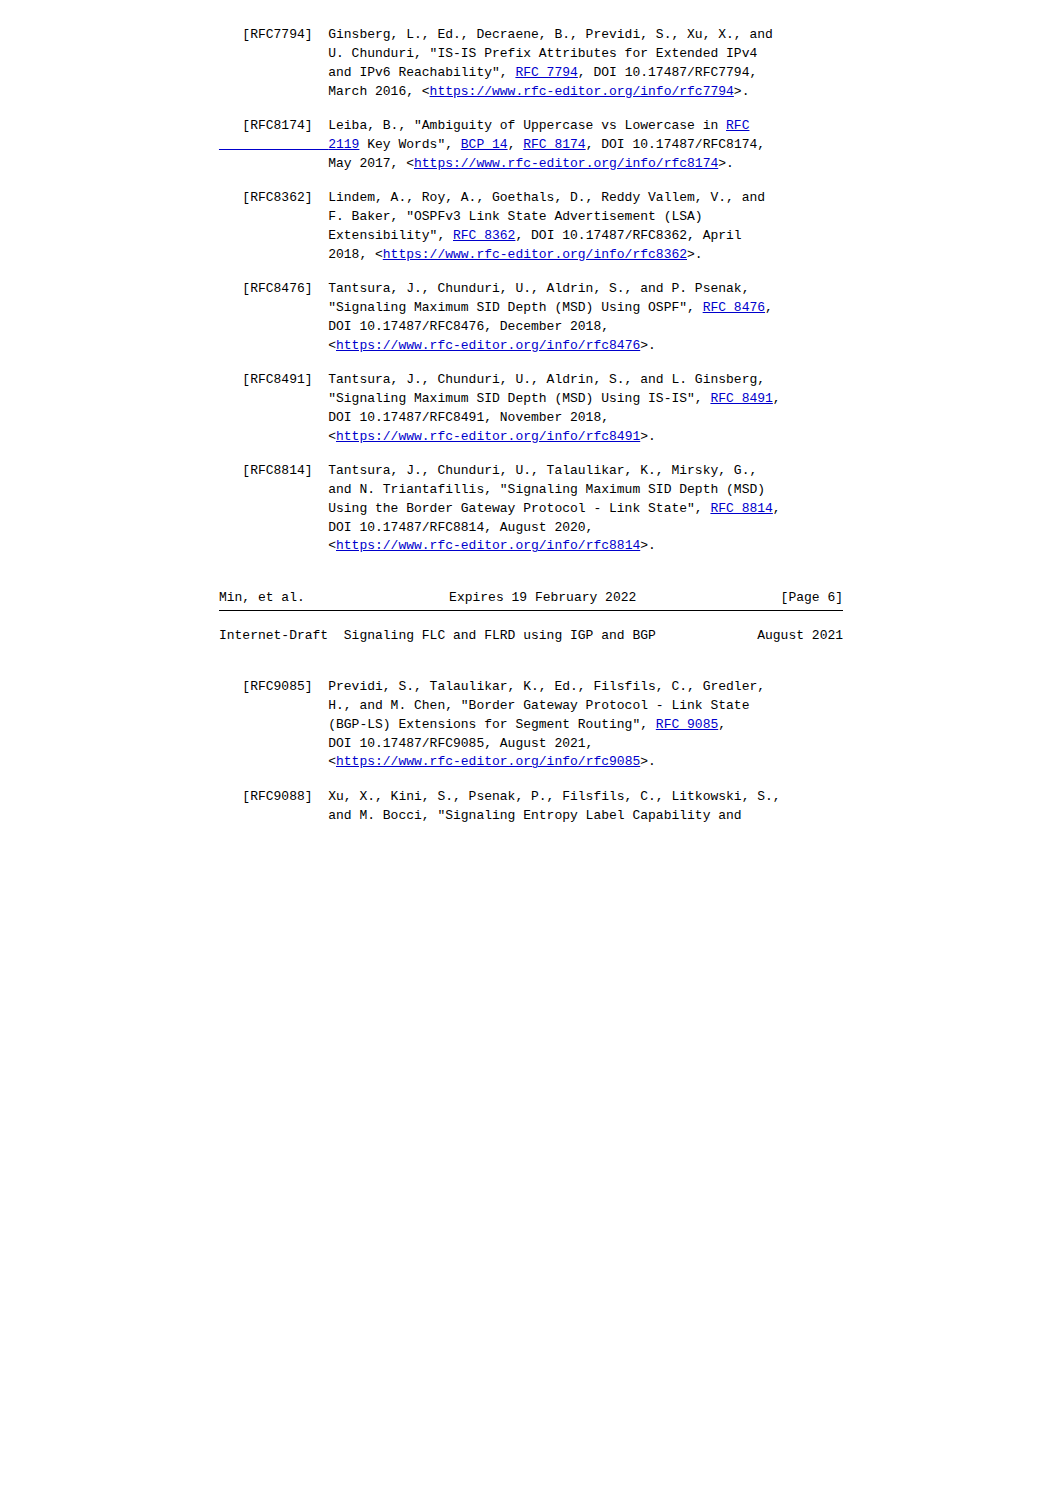[RFC7794]  Ginsberg, L., Ed., Decraene, B., Previdi, S., Xu, X., and
              U. Chunduri, "IS-IS Prefix Attributes for Extended IPv4
              and IPv6 Reachability", RFC 7794, DOI 10.17487/RFC7794,
              March 2016, <https://www.rfc-editor.org/info/rfc7794>.
   [RFC8174]  Leiba, B., "Ambiguity of Uppercase vs Lowercase in RFC
              2119 Key Words", BCP 14, RFC 8174, DOI 10.17487/RFC8174,
              May 2017, <https://www.rfc-editor.org/info/rfc8174>.
   [RFC8362]  Lindem, A., Roy, A., Goethals, D., Reddy Vallem, V., and
              F. Baker, "OSPFv3 Link State Advertisement (LSA)
              Extensibility", RFC 8362, DOI 10.17487/RFC8362, April
              2018, <https://www.rfc-editor.org/info/rfc8362>.
   [RFC8476]  Tantsura, J., Chunduri, U., Aldrin, S., and P. Psenak,
              "Signaling Maximum SID Depth (MSD) Using OSPF", RFC 8476,
              DOI 10.17487/RFC8476, December 2018,
              <https://www.rfc-editor.org/info/rfc8476>.
   [RFC8491]  Tantsura, J., Chunduri, U., Aldrin, S., and L. Ginsberg,
              "Signaling Maximum SID Depth (MSD) Using IS-IS", RFC 8491,
              DOI 10.17487/RFC8491, November 2018,
              <https://www.rfc-editor.org/info/rfc8491>.
   [RFC8814]  Tantsura, J., Chunduri, U., Talaulikar, K., Mirsky, G.,
              and N. Triantafillis, "Signaling Maximum SID Depth (MSD)
              Using the Border Gateway Protocol - Link State", RFC 8814,
              DOI 10.17487/RFC8814, August 2020,
              <https://www.rfc-editor.org/info/rfc8814>.
Min, et al. Expires 19 February 2022 [Page 6]
Internet-Draft Signaling FLC and FLRD using IGP and BGP August 2021
   [RFC9085]  Previdi, S., Talaulikar, K., Ed., Filsfils, C., Gredler,
              H., and M. Chen, "Border Gateway Protocol - Link State
              (BGP-LS) Extensions for Segment Routing", RFC 9085,
              DOI 10.17487/RFC9085, August 2021,
              <https://www.rfc-editor.org/info/rfc9085>.
   [RFC9088]  Xu, X., Kini, S., Psenak, P., Filsfils, C., Litkowski, S.,
              and M. Bocci, "Signaling Entropy Label Capability and